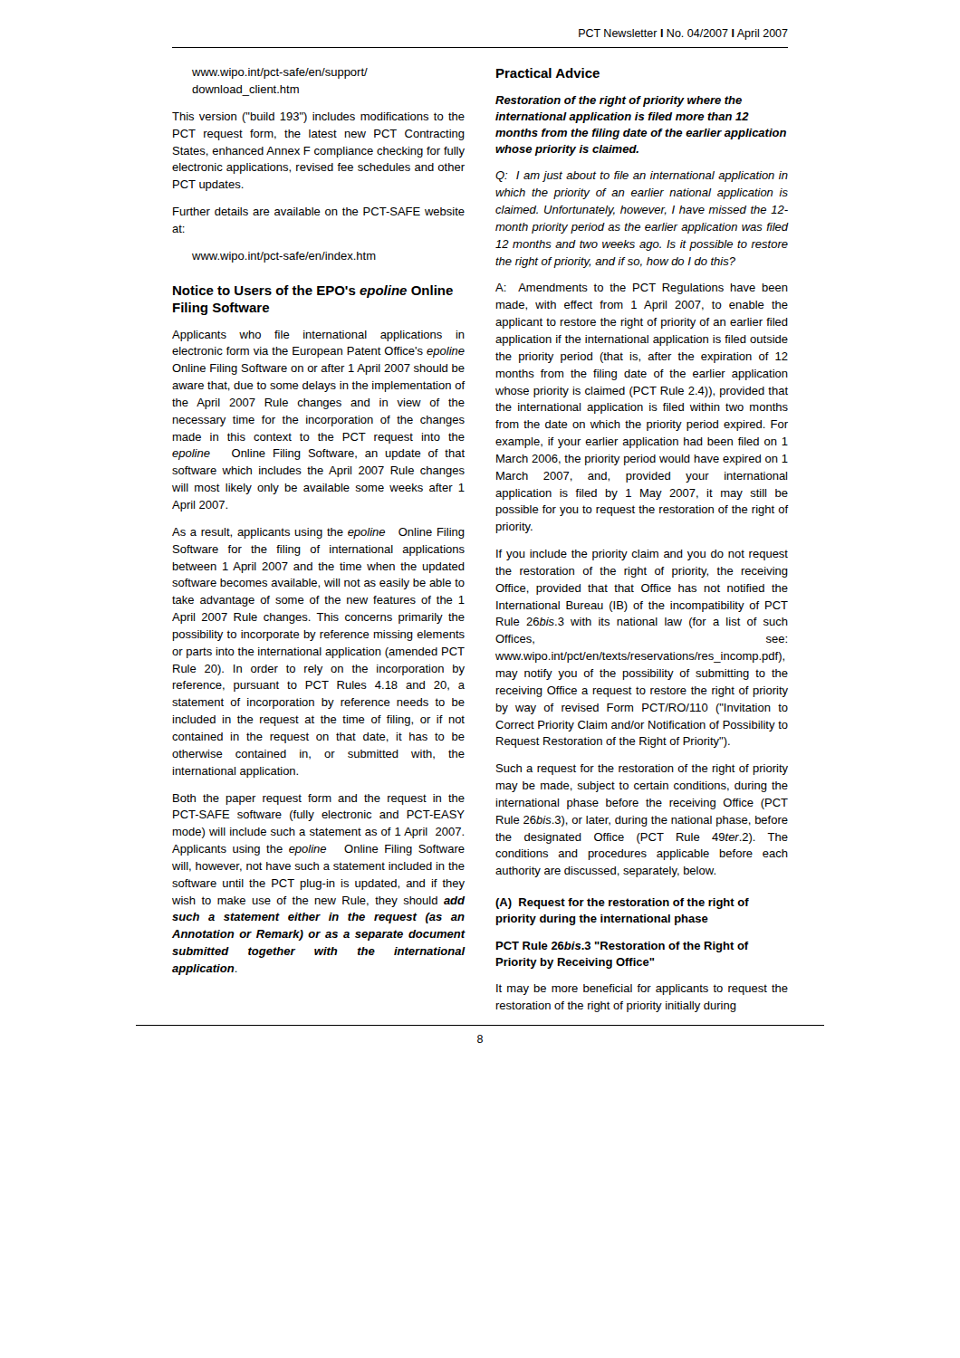PCT Newsletter I No. 04/2007 I April 2007
www.wipo.int/pct-safe/en/support/
download_client.htm
This version ("build 193") includes modifications to the PCT request form, the latest new PCT Contracting States, enhanced Annex F compliance checking for fully electronic applications, revised fee schedules and other PCT updates.
Further details are available on the PCT-SAFE website at:
www.wipo.int/pct-safe/en/index.htm
Notice to Users of the EPO's epoline Online Filing Software
Applicants who file international applications in electronic form via the European Patent Office's epoline Online Filing Software on or after 1 April 2007 should be aware that, due to some delays in the implementation of the April 2007 Rule changes and in view of the necessary time for the incorporation of the changes made in this context to the PCT request into the epoline Online Filing Software, an update of that software which includes the April 2007 Rule changes will most likely only be available some weeks after 1 April 2007.
As a result, applicants using the epoline Online Filing Software for the filing of international applications between 1 April 2007 and the time when the updated software becomes available, will not as easily be able to take advantage of some of the new features of the 1 April 2007 Rule changes. This concerns primarily the possibility to incorporate by reference missing elements or parts into the international application (amended PCT Rule 20). In order to rely on the incorporation by reference, pursuant to PCT Rules 4.18 and 20, a statement of incorporation by reference needs to be included in the request at the time of filing, or if not contained in the request on that date, it has to be otherwise contained in, or submitted with, the international application.
Both the paper request form and the request in the PCT-SAFE software (fully electronic and PCT-EASY mode) will include such a statement as of 1 April 2007. Applicants using the epoline Online Filing Software will, however, not have such a statement included in the software until the PCT plug-in is updated, and if they wish to make use of the new Rule, they should add such a statement either in the request (as an Annotation or Remark) or as a separate document submitted together with the international application.
Practical Advice
Restoration of the right of priority where the international application is filed more than 12 months from the filing date of the earlier application whose priority is claimed.
Q: I am just about to file an international application in which the priority of an earlier national application is claimed. Unfortunately, however, I have missed the 12-month priority period as the earlier application was filed 12 months and two weeks ago. Is it possible to restore the right of priority, and if so, how do I do this?
A: Amendments to the PCT Regulations have been made, with effect from 1 April 2007, to enable the applicant to restore the right of priority of an earlier filed application if the international application is filed outside the priority period (that is, after the expiration of 12 months from the filing date of the earlier application whose priority is claimed (PCT Rule 2.4)), provided that the international application is filed within two months from the date on which the priority period expired. For example, if your earlier application had been filed on 1 March 2006, the priority period would have expired on 1 March 2007, and, provided your international application is filed by 1 May 2007, it may still be possible for you to request the restoration of the right of priority.
If you include the priority claim and you do not request the restoration of the right of priority, the receiving Office, provided that that Office has not notified the International Bureau (IB) of the incompatibility of PCT Rule 26bis.3 with its national law (for a list of such Offices, see: www.wipo.int/pct/en/texts/reservations/res_incomp.pdf), may notify you of the possibility of submitting to the receiving Office a request to restore the right of priority by way of revised Form PCT/RO/110 ("Invitation to Correct Priority Claim and/or Notification of Possibility to Request Restoration of the Right of Priority").
Such a request for the restoration of the right of priority may be made, subject to certain conditions, during the international phase before the receiving Office (PCT Rule 26bis.3), or later, during the national phase, before the designated Office (PCT Rule 49ter.2). The conditions and procedures applicable before each authority are discussed, separately, below.
(A) Request for the restoration of the right of priority during the international phase
PCT Rule 26bis.3 "Restoration of the Right of Priority by Receiving Office"
It may be more beneficial for applicants to request the restoration of the right of priority initially during
8